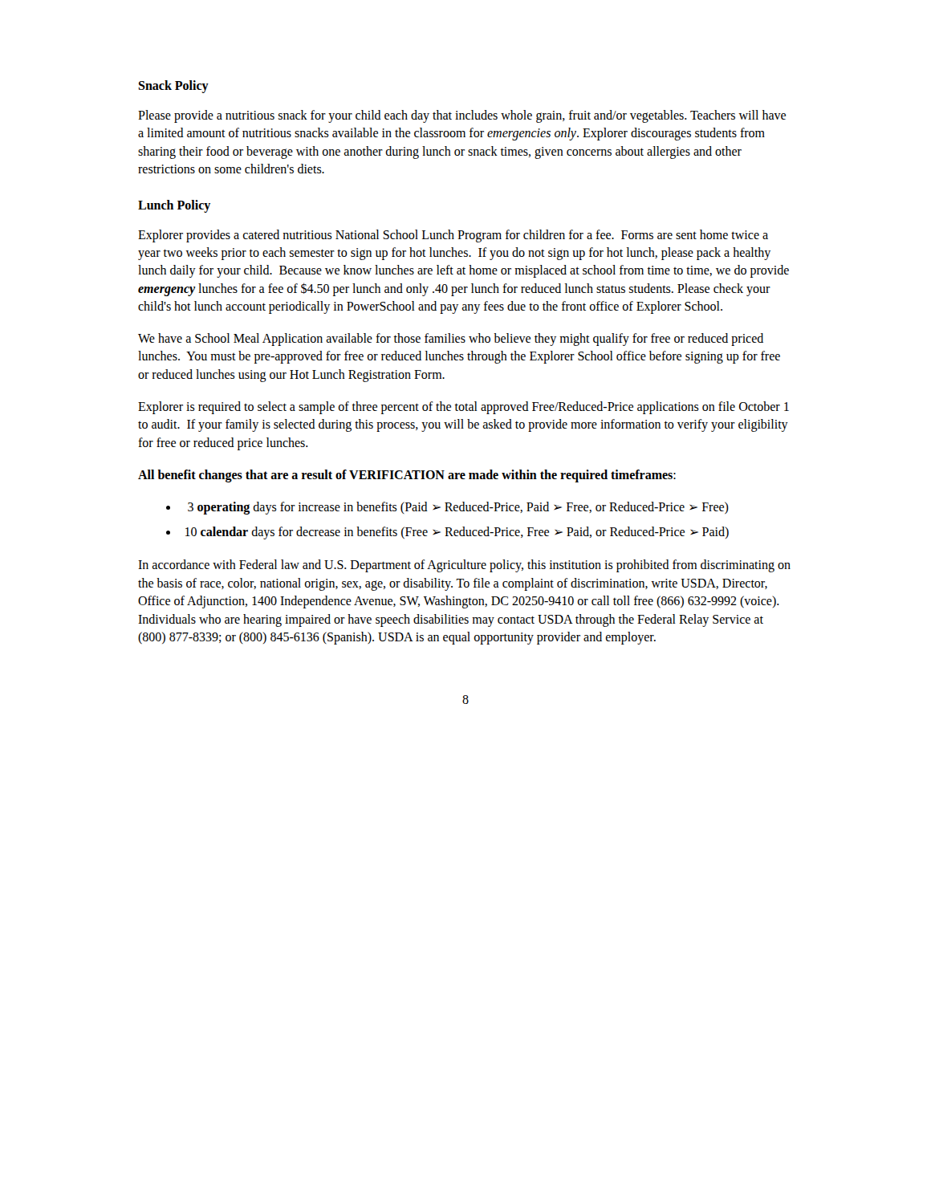Snack Policy
Please provide a nutritious snack for your child each day that includes whole grain, fruit and/or vegetables. Teachers will have a limited amount of nutritious snacks available in the classroom for emergencies only. Explorer discourages students from sharing their food or beverage with one another during lunch or snack times, given concerns about allergies and other restrictions on some children's diets.
Lunch Policy
Explorer provides a catered nutritious National School Lunch Program for children for a fee. Forms are sent home twice a year two weeks prior to each semester to sign up for hot lunches. If you do not sign up for hot lunch, please pack a healthy lunch daily for your child. Because we know lunches are left at home or misplaced at school from time to time, we do provide emergency lunches for a fee of $4.50 per lunch and only .40 per lunch for reduced lunch status students. Please check your child's hot lunch account periodically in PowerSchool and pay any fees due to the front office of Explorer School.
We have a School Meal Application available for those families who believe they might qualify for free or reduced priced lunches. You must be pre-approved for free or reduced lunches through the Explorer School office before signing up for free or reduced lunches using our Hot Lunch Registration Form.
Explorer is required to select a sample of three percent of the total approved Free/Reduced-Price applications on file October 1 to audit. If your family is selected during this process, you will be asked to provide more information to verify your eligibility for free or reduced price lunches.
All benefit changes that are a result of VERIFICATION are made within the required timeframes:
3 operating days for increase in benefits (Paid ➢ Reduced-Price, Paid ➢ Free, or Reduced-Price ➢ Free)
10 calendar days for decrease in benefits (Free ➢ Reduced-Price, Free ➢ Paid, or Reduced-Price ➢ Paid)
In accordance with Federal law and U.S. Department of Agriculture policy, this institution is prohibited from discriminating on the basis of race, color, national origin, sex, age, or disability. To file a complaint of discrimination, write USDA, Director, Office of Adjunction, 1400 Independence Avenue, SW, Washington, DC 20250-9410 or call toll free (866) 632-9992 (voice). Individuals who are hearing impaired or have speech disabilities may contact USDA through the Federal Relay Service at (800) 877-8339; or (800) 845-6136 (Spanish). USDA is an equal opportunity provider and employer.
8